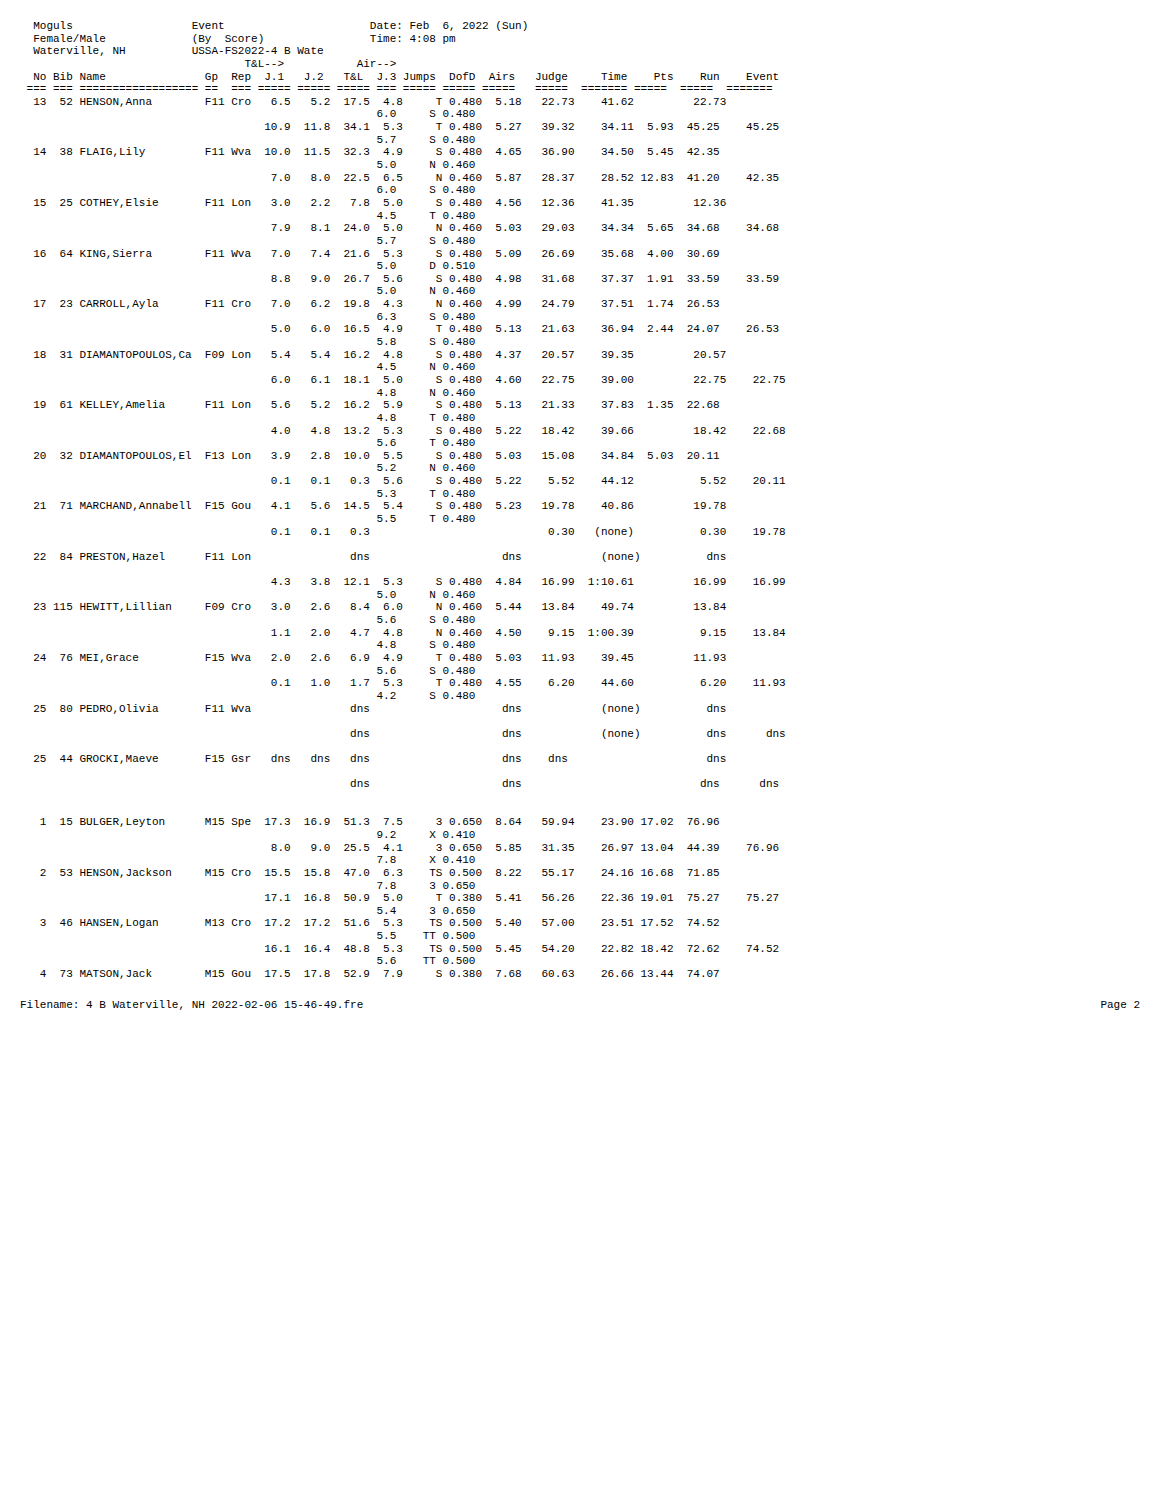Moguls                  Event                      Date: Feb  6, 2022 (Sun)
  Female/Male             (By  Score)                Time: 4:08 pm
  Waterville, NH          USSA-FS2022-4 B Wate
                                  T&L-->           Air-->
  No Bib Name               Gp  Rep  J.1   J.2   T&L  J.3 Jumps  DofD  Airs   Judge     Time    Pts    Run    Event
 === === ================== ==  === ===== ===== ===== === ===== ===== =====   =====  ======= =====  =====  =======
  13  52 HENSON,Anna        F11 Cro   6.5   5.2  17.5  4.8     T 0.480  5.18   22.73    41.62         22.73
                                                      6.0     S 0.480
                                     10.9  11.8  34.1  5.3     T 0.480  5.27   39.32    34.11  5.93  45.25    45.25
                                                      5.7     S 0.480
  14  38 FLAIG,Lily         F11 Wva  10.0  11.5  32.3  4.9     S 0.480  4.65   36.90    34.50  5.45  42.35
                                                      5.0     N 0.460
                                      7.0   8.0  22.5  6.5     N 0.460  5.87   28.37    28.52 12.83  41.20    42.35
                                                      6.0     S 0.480
  15  25 COTHEY,Elsie       F11 Lon   3.0   2.2   7.8  5.0     S 0.480  4.56   12.36    41.35         12.36
                                                      4.5     T 0.480
                                      7.9   8.1  24.0  5.0     N 0.460  5.03   29.03    34.34  5.65  34.68    34.68
                                                      5.7     S 0.480
  16  64 KING,Sierra        F11 Wva   7.0   7.4  21.6  5.3     S 0.480  5.09   26.69    35.68  4.00  30.69
                                                      5.0     D 0.510
                                      8.8   9.0  26.7  5.6     S 0.480  4.98   31.68    37.37  1.91  33.59    33.59
                                                      5.0     N 0.460
  17  23 CARROLL,Ayla       F11 Cro   7.0   6.2  19.8  4.3     N 0.460  4.99   24.79    37.51  1.74  26.53
                                                      6.3     S 0.480
                                      5.0   6.0  16.5  4.9     T 0.480  5.13   21.63    36.94  2.44  24.07    26.53
                                                      5.8     S 0.480
  18  31 DIAMANTOPOULOS,Ca  F09 Lon   5.4   5.4  16.2  4.8     S 0.480  4.37   20.57    39.35         20.57
                                                      4.5     N 0.460
                                      6.0   6.1  18.1  5.0     S 0.480  4.60   22.75    39.00         22.75    22.75
                                                      4.8     N 0.460
  19  61 KELLEY,Amelia      F11 Lon   5.6   5.2  16.2  5.9     S 0.480  5.13   21.33    37.83  1.35  22.68
                                                      4.8     T 0.480
                                      4.0   4.8  13.2  5.3     S 0.480  5.22   18.42    39.66         18.42    22.68
                                                      5.6     T 0.480
  20  32 DIAMANTOPOULOS,El  F13 Lon   3.9   2.8  10.0  5.5     S 0.480  5.03   15.08    34.84  5.03  20.11
                                                      5.2     N 0.460
                                      0.1   0.1   0.3  5.6     S 0.480  5.22    5.52    44.12          5.52    20.11
                                                      5.3     T 0.480
  21  71 MARCHAND,Annabell  F15 Gou   4.1   5.6  14.5  5.4     S 0.480  5.23   19.78    40.86         19.78
                                                      5.5     T 0.480
                                      0.1   0.1   0.3                           0.30   (none)          0.30    19.78

  22  84 PRESTON,Hazel      F11 Lon               dns                    dns            (none)          dns

                                      4.3   3.8  12.1  5.3     S 0.480  4.84   16.99  1:10.61         16.99    16.99
                                                      5.0     N 0.460
  23 115 HEWITT,Lillian     F09 Cro   3.0   2.6   8.4  6.0     N 0.460  5.44   13.84    49.74         13.84
                                                      5.6     S 0.480
                                      1.1   2.0   4.7  4.8     N 0.460  4.50    9.15  1:00.39          9.15    13.84
                                                      4.8     S 0.480
  24  76 MEI,Grace          F15 Wva   2.0   2.6   6.9  4.9     T 0.480  5.03   11.93    39.45         11.93
                                                      5.6     S 0.480
                                      0.1   1.0   1.7  5.3     T 0.480  4.55    6.20    44.60          6.20    11.93
                                                      4.2     S 0.480
  25  80 PEDRO,Olivia       F11 Wva               dns                    dns            (none)          dns

                                                  dns                    dns            (none)          dns      dns

  25  44 GROCKI,Maeve       F15 Gsr   dns   dns   dns                    dns    dns                     dns

                                                  dns                    dns                           dns      dns


   1  15 BULGER,Leyton      M15 Spe  17.3  16.9  51.3  7.5     3 0.650  8.64   59.94    23.90 17.02  76.96
                                                      9.2     X 0.410
                                      8.0   9.0  25.5  4.1     3 0.650  5.85   31.35    26.97 13.04  44.39    76.96
                                                      7.8     X 0.410
   2  53 HENSON,Jackson     M15 Cro  15.5  15.8  47.0  6.3    TS 0.500  8.22   55.17    24.16 16.68  71.85
                                                      7.8     3 0.650
                                     17.1  16.8  50.9  5.0     T 0.380  5.41   56.26    22.36 19.01  75.27    75.27
                                                      5.4     3 0.650
   3  46 HANSEN,Logan       M13 Cro  17.2  17.2  51.6  5.3    TS 0.500  5.40   57.00    23.51 17.52  74.52
                                                      5.5    TT 0.500
                                     16.1  16.4  48.8  5.3    TS 0.500  5.45   54.20    22.82 18.42  72.62    74.52
                                                      5.6    TT 0.500
   4  73 MATSON,Jack        M15 Gou  17.5  17.8  52.9  7.9     S 0.380  7.68   60.63    26.66 13.44  74.07
Filename: 4 B Waterville, NH 2022-02-06 15-46-49.fre Page 2